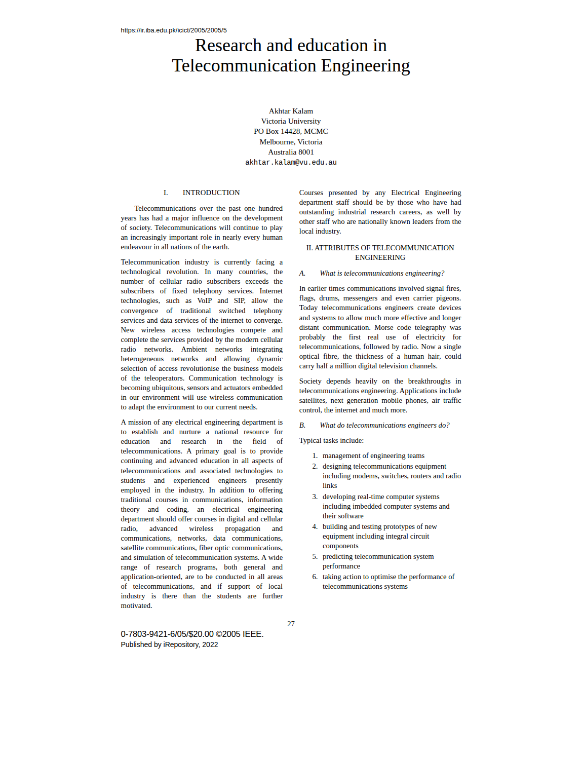https://ir.iba.edu.pk/icict/2005/2005/5
Research and education in Telecommunication Engineering
Akhtar Kalam
Victoria University
PO Box 14428, MCMC
Melbourne, Victoria
Australia 8001
akhtar.kalam@vu.edu.au
I. INTRODUCTION
Telecommunications over the past one hundred years has had a major influence on the development of society. Telecommunications will continue to play an increasingly important role in nearly every human endeavour in all nations of the earth.
Telecommunication industry is currently facing a technological revolution. In many countries, the number of cellular radio subscribers exceeds the subscribers of fixed telephony services. Internet technologies, such as VoIP and SIP, allow the convergence of traditional switched telephony services and data services of the internet to converge. New wireless access technologies compete and complete the services provided by the modern cellular radio networks. Ambient networks integrating heterogeneous networks and allowing dynamic selection of access revolutionise the business models of the teleoperators. Communication technology is becoming ubiquitous, sensors and actuators embedded in our environment will use wireless communication to adapt the environment to our current needs.
A mission of any electrical engineering department is to establish and nurture a national resource for education and research in the field of telecommunications. A primary goal is to provide continuing and advanced education in all aspects of telecommunications and associated technologies to students and experienced engineers presently employed in the industry. In addition to offering traditional courses in communications, information theory and coding, an electrical engineering department should offer courses in digital and cellular radio, advanced wireless propagation and communications, networks, data communications, satellite communications, fiber optic communications, and simulation of telecommunication systems. A wide range of research programs, both general and application-oriented, are to be conducted in all areas of telecommunications, and if support of local industry is there than the students are further motivated.
Courses presented by any Electrical Engineering department staff should be by those who have had outstanding industrial research careers, as well by other staff who are nationally known leaders from the local industry.
II. ATTRIBUTES OF TELECOMMUNICATION ENGINEERING
A. What is telecommunications engineering?
In earlier times communications involved signal fires, flags, drums, messengers and even carrier pigeons. Today telecommunications engineers create devices and systems to allow much more effective and longer distant communication. Morse code telegraphy was probably the first real use of electricity for telecommunications, followed by radio. Now a single optical fibre, the thickness of a human hair, could carry half a million digital television channels.
Society depends heavily on the breakthroughs in telecommunications engineering. Applications include satellites, next generation mobile phones, air traffic control, the internet and much more.
B. What do telecommunications engineers do?
Typical tasks include:
management of engineering teams
designing telecommunications equipment including modems, switches, routers and radio links
developing real-time computer systems including imbedded computer systems and their software
building and testing prototypes of new equipment including integral circuit components
predicting telecommunication system performance
taking action to optimise the performance of telecommunications systems
27
0-7803-9421-6/05/$20.00 ©2005 IEEE.
Published by iRepository, 2022